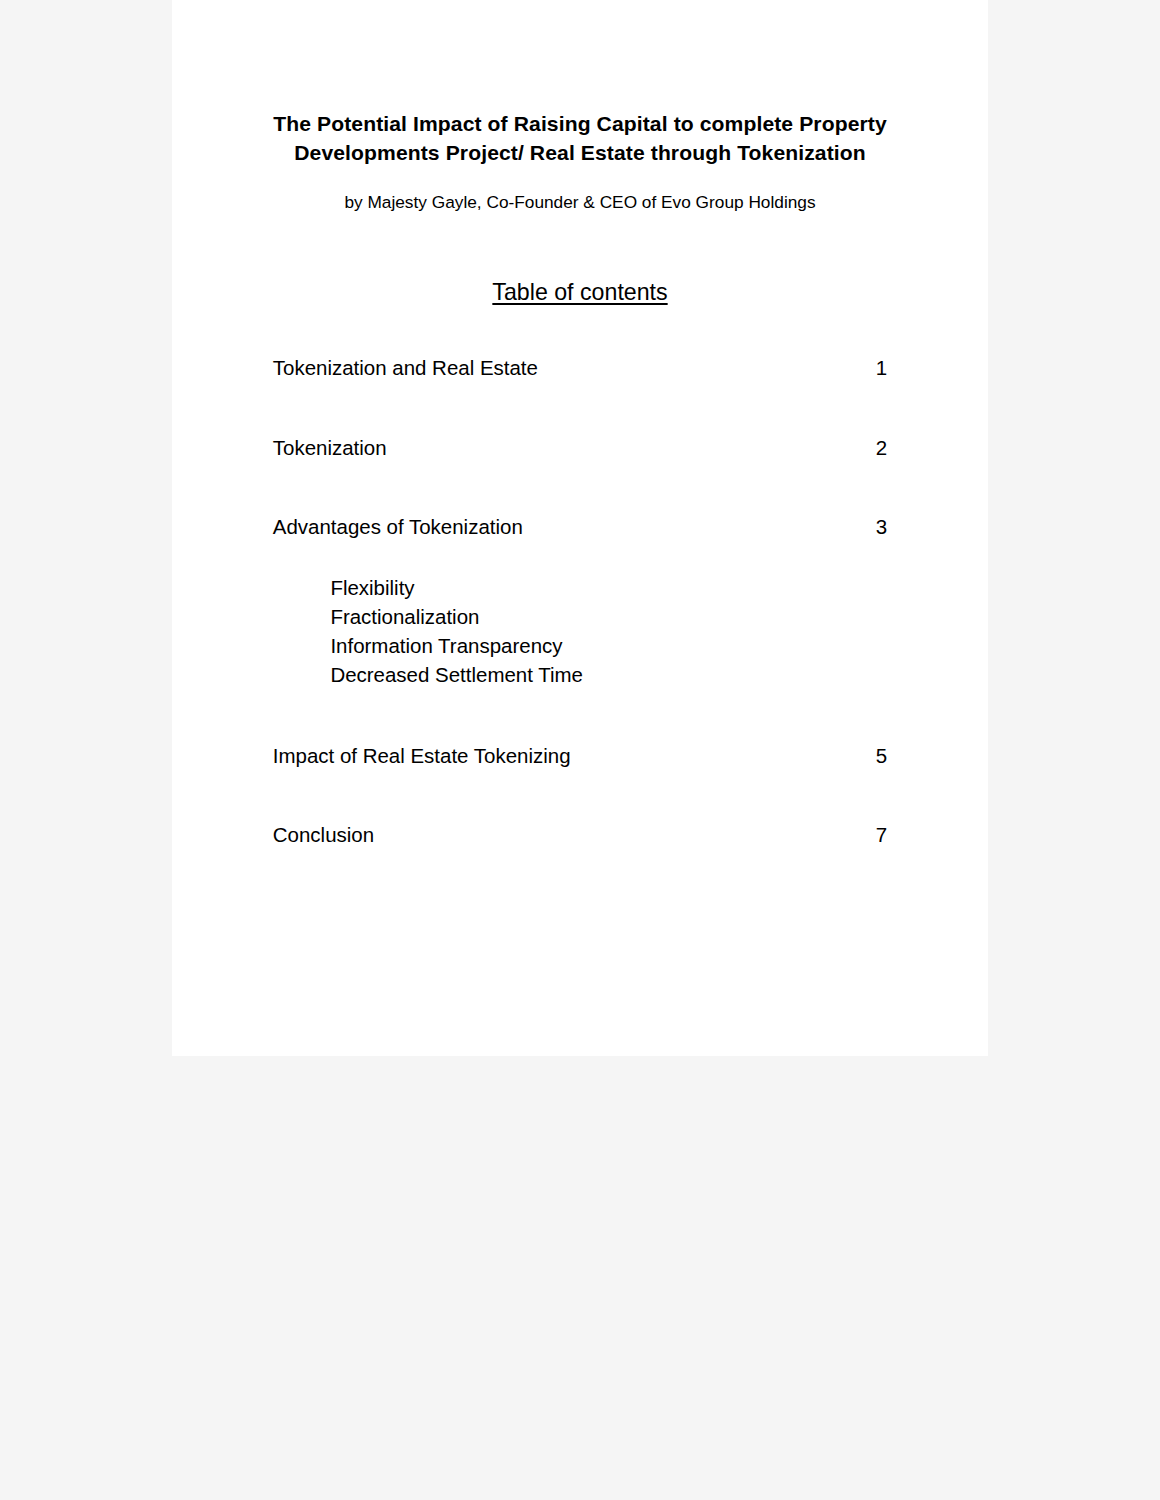The Potential Impact of Raising Capital to complete Property
Developments Project/ Real Estate through Tokenization
by Majesty Gayle, Co-Founder & CEO of Evo Group Holdings
Table of contents
Tokenization and Real Estate 1
Tokenization 2
Advantages of Tokenization 3
Flexibility
Fractionalization
Information Transparency
Decreased Settlement Time
Impact of Real Estate Tokenizing 5
Conclusion 7